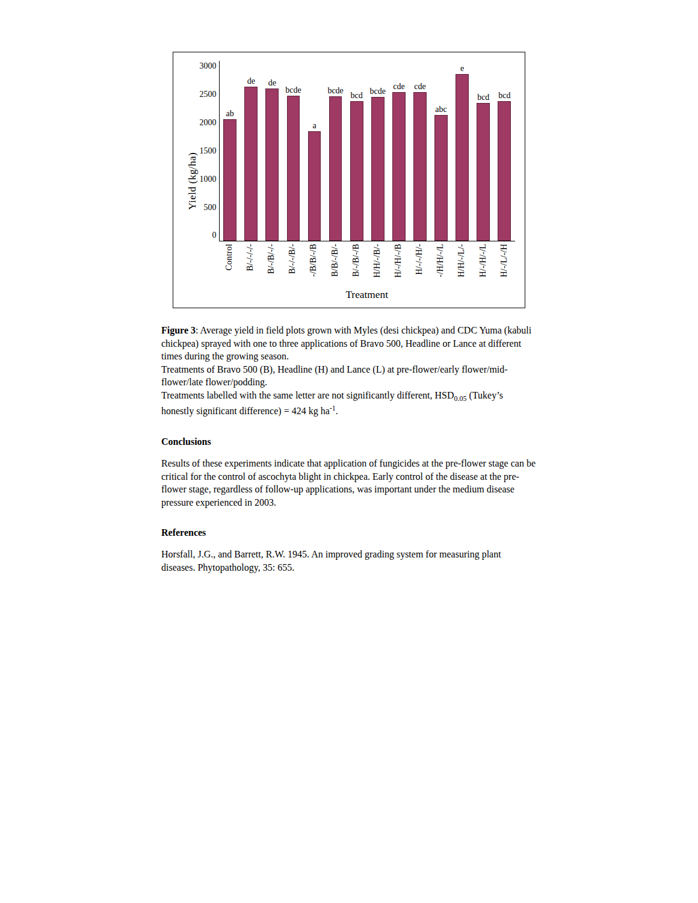Yield (kg/ha)
3000
2500
2000
1500
1000
500
0
ab
de
de
bcde
a
bcde
bcd
bcde
cde
cde
abc
e
bcd
bcd
Control
B/-/-/-/-
B/-/B/-/-
B/-/-/B/-
-/B/B/-/B
B/B/-/B/-
B/-/B/-/B
H/H/-/B/-
H/-/H/-/B
H/-/-/H/-
-/H/H/-/L
H/H/-/L/-
H/-/H/-/L
H/-/L/-/H
Treatment
Figure 3: Average yield in field plots grown with Myles (desi chickpea) and CDC Yuma (kabuli chickpea) sprayed with one to three applications of Bravo 500, Headline or Lance at different times during the growing season.
Treatments of Bravo 500 (B), Headline (H) and Lance (L) at pre-flower/early flower/mid-flower/late flower/podding.
Treatments labelled with the same letter are not significantly different, HSD0.05 (Tukey’s honestly significant difference) = 424 kg ha-1.
Conclusions
Results of these experiments indicate that application of fungicides at the pre-flower stage can be critical for the control of ascochyta blight in chickpea. Early control of the disease at the pre-flower stage, regardless of follow-up applications, was important under the medium disease pressure experienced in 2003.
References
Horsfall, J.G., and Barrett, R.W. 1945. An improved grading system for measuring plant diseases. Phytopathology, 35: 655.